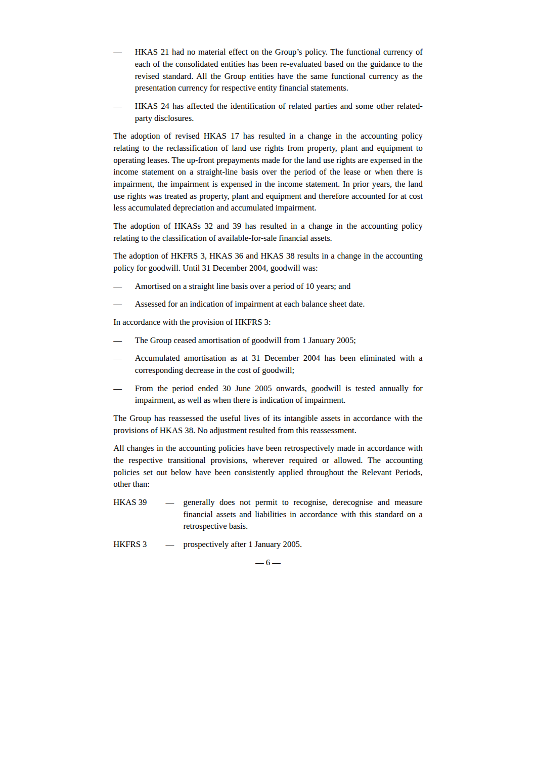HKAS 21 had no material effect on the Group’s policy. The functional currency of each of the consolidated entities has been re-evaluated based on the guidance to the revised standard. All the Group entities have the same functional currency as the presentation currency for respective entity financial statements.
HKAS 24 has affected the identification of related parties and some other related-party disclosures.
The adoption of revised HKAS 17 has resulted in a change in the accounting policy relating to the reclassification of land use rights from property, plant and equipment to operating leases. The up-front prepayments made for the land use rights are expensed in the income statement on a straight-line basis over the period of the lease or when there is impairment, the impairment is expensed in the income statement. In prior years, the land use rights was treated as property, plant and equipment and therefore accounted for at cost less accumulated depreciation and accumulated impairment.
The adoption of HKASs 32 and 39 has resulted in a change in the accounting policy relating to the classification of available-for-sale financial assets.
The adoption of HKFRS 3, HKAS 36 and HKAS 38 results in a change in the accounting policy for goodwill. Until 31 December 2004, goodwill was:
Amortised on a straight line basis over a period of 10 years; and
Assessed for an indication of impairment at each balance sheet date.
In accordance with the provision of HKFRS 3:
The Group ceased amortisation of goodwill from 1 January 2005;
Accumulated amortisation as at 31 December 2004 has been eliminated with a corresponding decrease in the cost of goodwill;
From the period ended 30 June 2005 onwards, goodwill is tested annually for impairment, as well as when there is indication of impairment.
The Group has reassessed the useful lives of its intangible assets in accordance with the provisions of HKAS 38. No adjustment resulted from this reassessment.
All changes in the accounting policies have been retrospectively made in accordance with the respective transitional provisions, wherever required or allowed. The accounting policies set out below have been consistently applied throughout the Relevant Periods, other than:
HKAS 39
—
generally does not permit to recognise, derecognise and measure financial assets and liabilities in accordance with this standard on a retrospective basis.
HKFRS 3
—
prospectively after 1 January 2005.
— 6 —